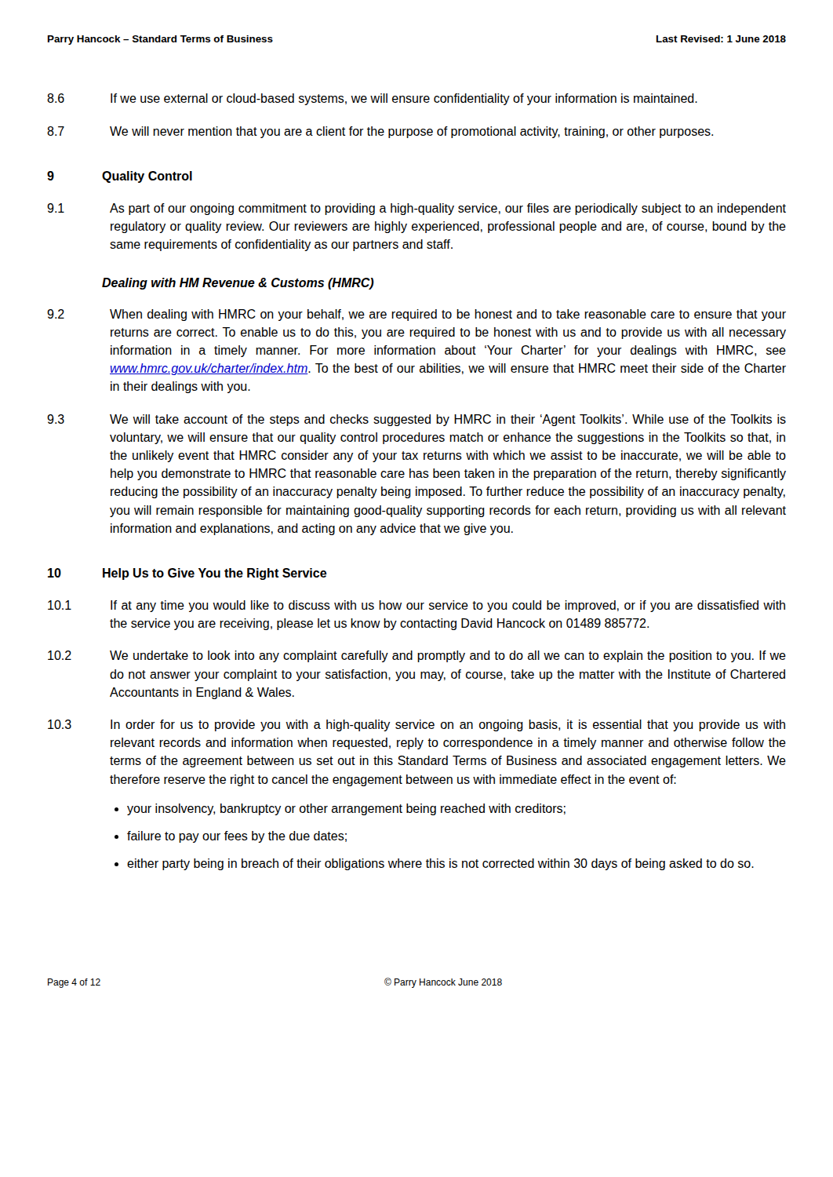Parry Hancock – Standard Terms of Business Last Revised: 1 June 2018
8.6
If we use external or cloud-based systems, we will ensure confidentiality of your information is maintained.
8.7
We will never mention that you are a client for the purpose of promotional activity, training, or other purposes.
9 Quality Control
9.1
As part of our ongoing commitment to providing a high-quality service, our files are periodically subject to an independent regulatory or quality review. Our reviewers are highly experienced, professional people and are, of course, bound by the same requirements of confidentiality as our partners and staff.
Dealing with HM Revenue & Customs (HMRC)
9.2
When dealing with HMRC on your behalf, we are required to be honest and to take reasonable care to ensure that your returns are correct. To enable us to do this, you are required to be honest with us and to provide us with all necessary information in a timely manner. For more information about ‘Your Charter’ for your dealings with HMRC, see www.hmrc.gov.uk/charter/index.htm. To the best of our abilities, we will ensure that HMRC meet their side of the Charter in their dealings with you.
9.3
We will take account of the steps and checks suggested by HMRC in their ‘Agent Toolkits’. While use of the Toolkits is voluntary, we will ensure that our quality control procedures match or enhance the suggestions in the Toolkits so that, in the unlikely event that HMRC consider any of your tax returns with which we assist to be inaccurate, we will be able to help you demonstrate to HMRC that reasonable care has been taken in the preparation of the return, thereby significantly reducing the possibility of an inaccuracy penalty being imposed. To further reduce the possibility of an inaccuracy penalty, you will remain responsible for maintaining good-quality supporting records for each return, providing us with all relevant information and explanations, and acting on any advice that we give you.
10 Help Us to Give You the Right Service
10.1
If at any time you would like to discuss with us how our service to you could be improved, or if you are dissatisfied with the service you are receiving, please let us know by contacting David Hancock on 01489 885772.
10.2
We undertake to look into any complaint carefully and promptly and to do all we can to explain the position to you. If we do not answer your complaint to your satisfaction, you may, of course, take up the matter with the Institute of Chartered Accountants in England & Wales.
10.3
In order for us to provide you with a high-quality service on an ongoing basis, it is essential that you provide us with relevant records and information when requested, reply to correspondence in a timely manner and otherwise follow the terms of the agreement between us set out in this Standard Terms of Business and associated engagement letters. We therefore reserve the right to cancel the engagement between us with immediate effect in the event of:
your insolvency, bankruptcy or other arrangement being reached with creditors;
failure to pay our fees by the due dates;
either party being in breach of their obligations where this is not corrected within 30 days of being asked to do so.
Page 4 of 12 © Parry Hancock June 2018